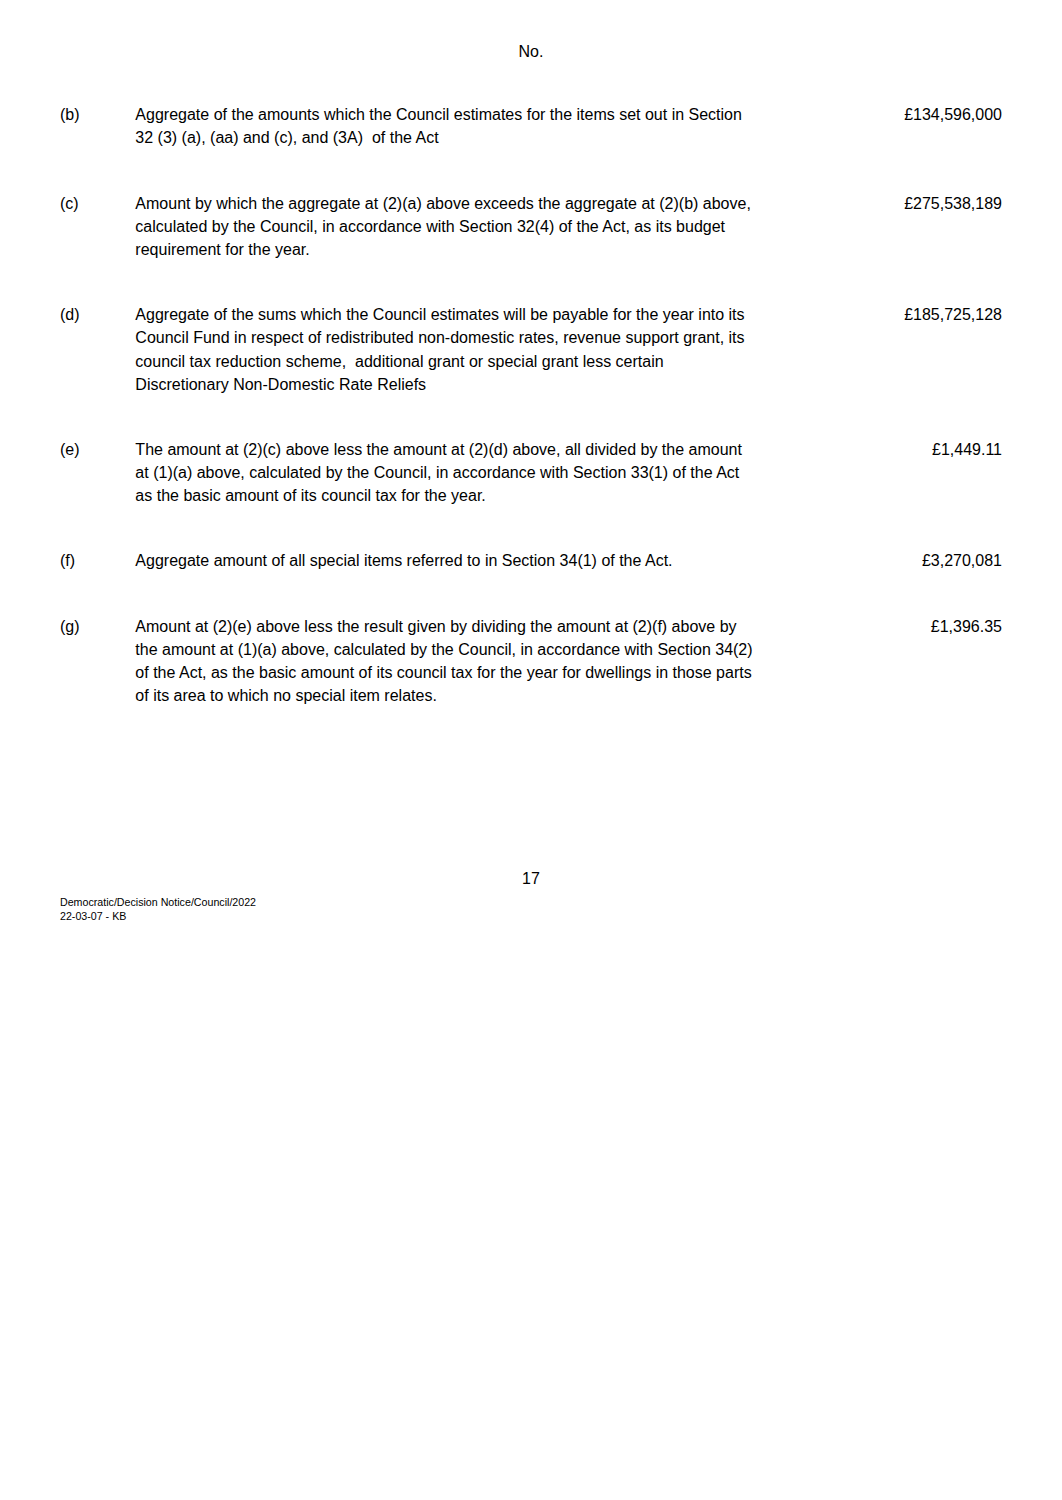No.
| (b) | Aggregate of the amounts which the Council estimates for the items set out in Section 32 (3) (a), (aa) and (c), and (3A) of the Act | £134,596,000 |
| (c) | Amount by which the aggregate at (2)(a) above exceeds the aggregate at (2)(b) above, calculated by the Council, in accordance with Section 32(4) of the Act, as its budget requirement for the year. | £275,538,189 |
| (d) | Aggregate of the sums which the Council estimates will be payable for the year into its Council Fund in respect of redistributed non-domestic rates, revenue support grant, its council tax reduction scheme, additional grant or special grant less certain Discretionary Non-Domestic Rate Reliefs | £185,725,128 |
| (e) | The amount at (2)(c) above less the amount at (2)(d) above, all divided by the amount at (1)(a) above, calculated by the Council, in accordance with Section 33(1) of the Act as the basic amount of its council tax for the year. | £1,449.11 |
| (f) | Aggregate amount of all special items referred to in Section 34(1) of the Act. | £3,270,081 |
| (g) | Amount at (2)(e) above less the result given by dividing the amount at (2)(f) above by the amount at (1)(a) above, calculated by the Council, in accordance with Section 34(2) of the Act, as the basic amount of its council tax for the year for dwellings in those parts of its area to which no special item relates. | £1,396.35 |
17
Democratic/Decision Notice/Council/2022
22-03-07 - KB